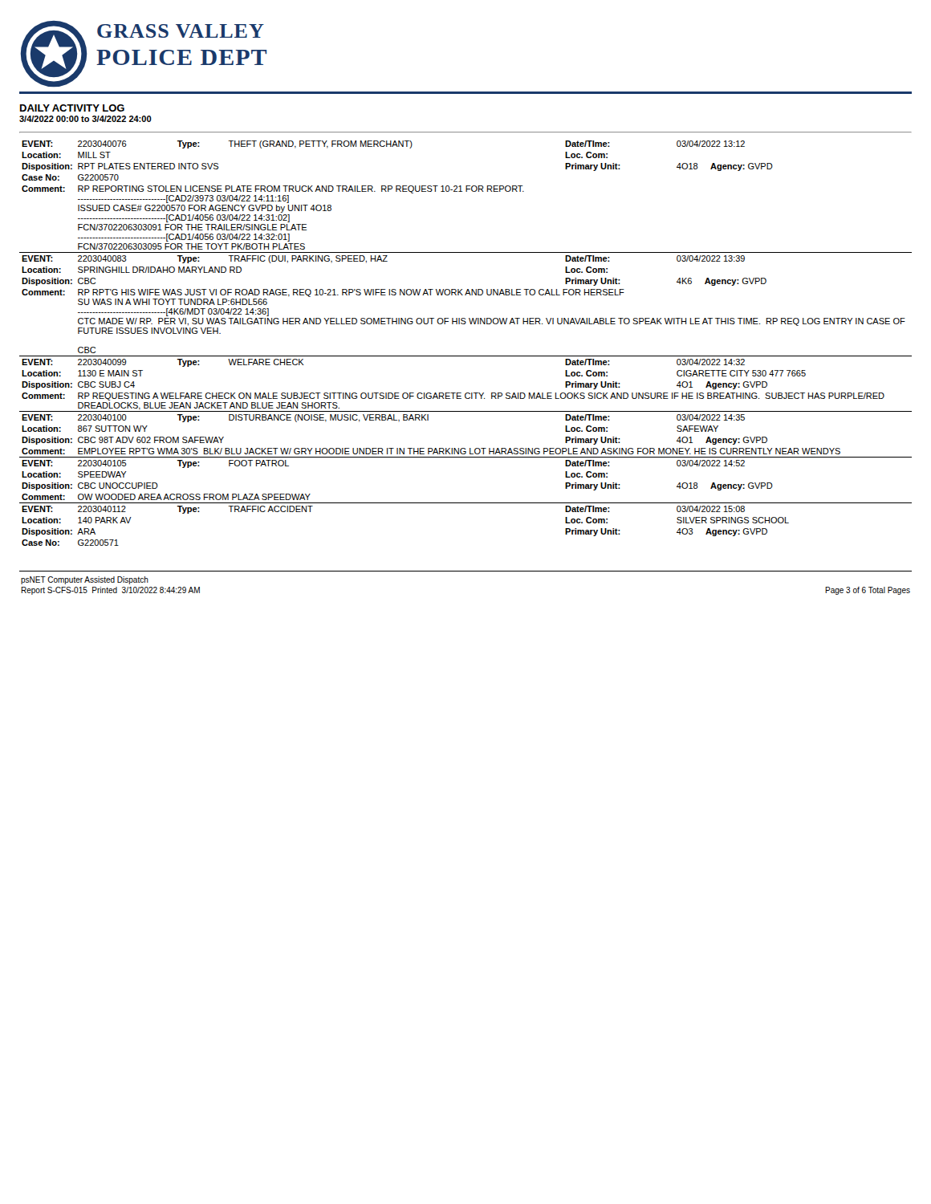GRASS VALLEY
POLICE DEPT
DAILY ACTIVITY LOG
3/4/2022 00:00 to 3/4/2022 24:00
| EVENT: | 2203040076 | Type: | THEFT (GRAND, PETTY, FROM MERCHANT) | Date/TIme: | 03/04/2022 13:12 |
| Location: | MILL ST | Loc. Com: | |
| Disposition: | RPT PLATES ENTERED INTO SVS | Primary Unit: | 4O18 Agency: GVPD |
| Case No: | G2200570 |
| Comment: | RP REPORTING STOLEN LICENSE PLATE FROM TRUCK AND TRAILER. RP REQUEST 10-21 FOR REPORT. ------------------------------[CAD2/3973 03/04/22 14:11:16] ISSUED CASE# G2200570 FOR AGENCY GVPD by UNIT 4O18 ------------------------------[CAD1/4056 03/04/22 14:31:02] FCN/3702206303091 FOR THE TRAILER/SINGLE PLATE ------------------------------[CAD1/4056 03/04/22 14:32:01] FCN/3702206303095 FOR THE TOYT PK/BOTH PLATES |
| EVENT: | 2203040083 | Type: | TRAFFIC (DUI, PARKING, SPEED, HAZ | Date/TIme: | 03/04/2022 13:39 |
| Location: | SPRINGHILL DR/IDAHO MARYLAND RD | Loc. Com: | |
| Disposition: | CBC | Primary Unit: | 4K6 Agency: GVPD |
| Comment: | RP RPT'G HIS WIFE WAS JUST VI OF ROAD RAGE, REQ 10-21. RP'S WIFE IS NOW AT WORK AND UNABLE TO CALL FOR HERSELF SU WAS IN A WHI TOYT TUNDRA LP:6HDL566 ------------------------------[4K6/MDT 03/04/22 14:36] CTC MADE W/ RP. PER VI, SU WAS TAILGATING HER AND YELLED SOMETHING OUT OF HIS WINDOW AT HER. VI UNAVAILABLE TO SPEAK WITH LE AT THIS TIME. RP REQ LOG ENTRY IN CASE OF FUTURE ISSUES INVOLVING VEH. CBC |
| EVENT: | 2203040099 | Type: | WELFARE CHECK | Date/TIme: | 03/04/2022 14:32 |
| Location: | 1130 E MAIN ST | Loc. Com: | CIGARETTE CITY 530 477 7665 |
| Disposition: | CBC SUBJ C4 | Primary Unit: | 4O1 Agency: GVPD |
| Comment: | RP REQUESTING A WELFARE CHECK ON MALE SUBJECT SITTING OUTSIDE OF CIGARETE CITY. RP SAID MALE LOOKS SICK AND UNSURE IF HE IS BREATHING. SUBJECT HAS PURPLE/RED DREADLOCKS, BLUE JEAN JACKET AND BLUE JEAN SHORTS. |
| EVENT: | 2203040100 | Type: | DISTURBANCE (NOISE, MUSIC, VERBAL, BARKI | Date/TIme: | 03/04/2022 14:35 |
| Location: | 867 SUTTON WY | Loc. Com: | SAFEWAY |
| Disposition: | CBC 98T ADV 602 FROM SAFEWAY | Primary Unit: | 4O1 Agency: GVPD |
| Comment: | EMPLOYEE RPT'G WMA 30'S BLK/ BLU JACKET W/ GRY HOODIE UNDER IT IN THE PARKING LOT HARASSING PEOPLE AND ASKING FOR MONEY. HE IS CURRENTLY NEAR WENDYS |
| EVENT: | 2203040105 | Type: | FOOT PATROL | Date/TIme: | 03/04/2022 14:52 |
| Location: | SPEEDWAY | Loc. Com: | |
| Disposition: | CBC UNOCCUPIED | Primary Unit: | 4O18 Agency: GVPD |
| Comment: | OW WOODED AREA ACROSS FROM PLAZA SPEEDWAY |
| EVENT: | 2203040112 | Type: | TRAFFIC ACCIDENT | Date/TIme: | 03/04/2022 15:08 |
| Location: | 140 PARK AV | Loc. Com: | SILVER SPRINGS SCHOOL |
| Disposition: | ARA | Primary Unit: | 4O3 Agency: GVPD |
| Case No: | G2200571 |
| psNET Computer Assisted Dispatch | |
| Report S-CFS-015 Printed 3/10/2022 8:44:29 AM | Page 3 of 6 Total Pages |